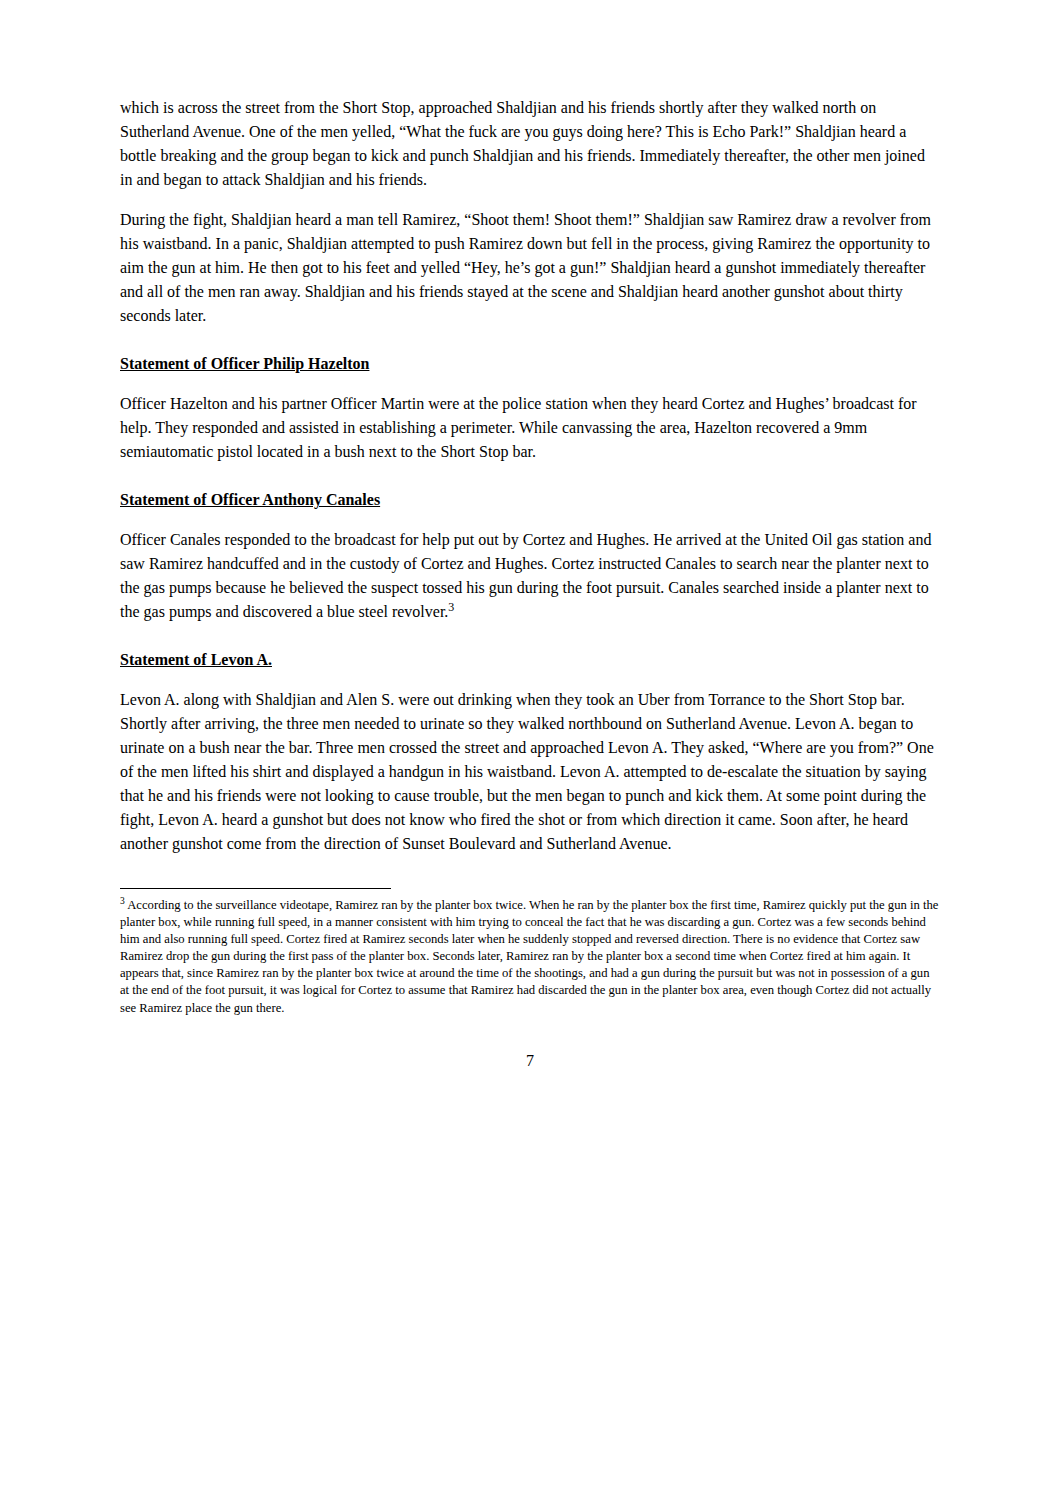which is across the street from the Short Stop, approached Shaldjian and his friends shortly after they walked north on Sutherland Avenue. One of the men yelled, “What the fuck are you guys doing here? This is Echo Park!” Shaldjian heard a bottle breaking and the group began to kick and punch Shaldjian and his friends. Immediately thereafter, the other men joined in and began to attack Shaldjian and his friends.
During the fight, Shaldjian heard a man tell Ramirez, “Shoot them! Shoot them!” Shaldjian saw Ramirez draw a revolver from his waistband. In a panic, Shaldjian attempted to push Ramirez down but fell in the process, giving Ramirez the opportunity to aim the gun at him. He then got to his feet and yelled “Hey, he’s got a gun!” Shaldjian heard a gunshot immediately thereafter and all of the men ran away. Shaldjian and his friends stayed at the scene and Shaldjian heard another gunshot about thirty seconds later.
Statement of Officer Philip Hazelton
Officer Hazelton and his partner Officer Martin were at the police station when they heard Cortez and Hughes’ broadcast for help. They responded and assisted in establishing a perimeter. While canvassing the area, Hazelton recovered a 9mm semiautomatic pistol located in a bush next to the Short Stop bar.
Statement of Officer Anthony Canales
Officer Canales responded to the broadcast for help put out by Cortez and Hughes. He arrived at the United Oil gas station and saw Ramirez handcuffed and in the custody of Cortez and Hughes. Cortez instructed Canales to search near the planter next to the gas pumps because he believed the suspect tossed his gun during the foot pursuit. Canales searched inside a planter next to the gas pumps and discovered a blue steel revolver.3
Statement of Levon A.
Levon A. along with Shaldjian and Alen S. were out drinking when they took an Uber from Torrance to the Short Stop bar. Shortly after arriving, the three men needed to urinate so they walked northbound on Sutherland Avenue. Levon A. began to urinate on a bush near the bar. Three men crossed the street and approached Levon A. They asked, “Where are you from?” One of the men lifted his shirt and displayed a handgun in his waistband. Levon A. attempted to de-escalate the situation by saying that he and his friends were not looking to cause trouble, but the men began to punch and kick them. At some point during the fight, Levon A. heard a gunshot but does not know who fired the shot or from which direction it came. Soon after, he heard another gunshot come from the direction of Sunset Boulevard and Sutherland Avenue.
3 According to the surveillance videotape, Ramirez ran by the planter box twice. When he ran by the planter box the first time, Ramirez quickly put the gun in the planter box, while running full speed, in a manner consistent with him trying to conceal the fact that he was discarding a gun. Cortez was a few seconds behind him and also running full speed. Cortez fired at Ramirez seconds later when he suddenly stopped and reversed direction. There is no evidence that Cortez saw Ramirez drop the gun during the first pass of the planter box. Seconds later, Ramirez ran by the planter box a second time when Cortez fired at him again. It appears that, since Ramirez ran by the planter box twice at around the time of the shootings, and had a gun during the pursuit but was not in possession of a gun at the end of the foot pursuit, it was logical for Cortez to assume that Ramirez had discarded the gun in the planter box area, even though Cortez did not actually see Ramirez place the gun there.
7